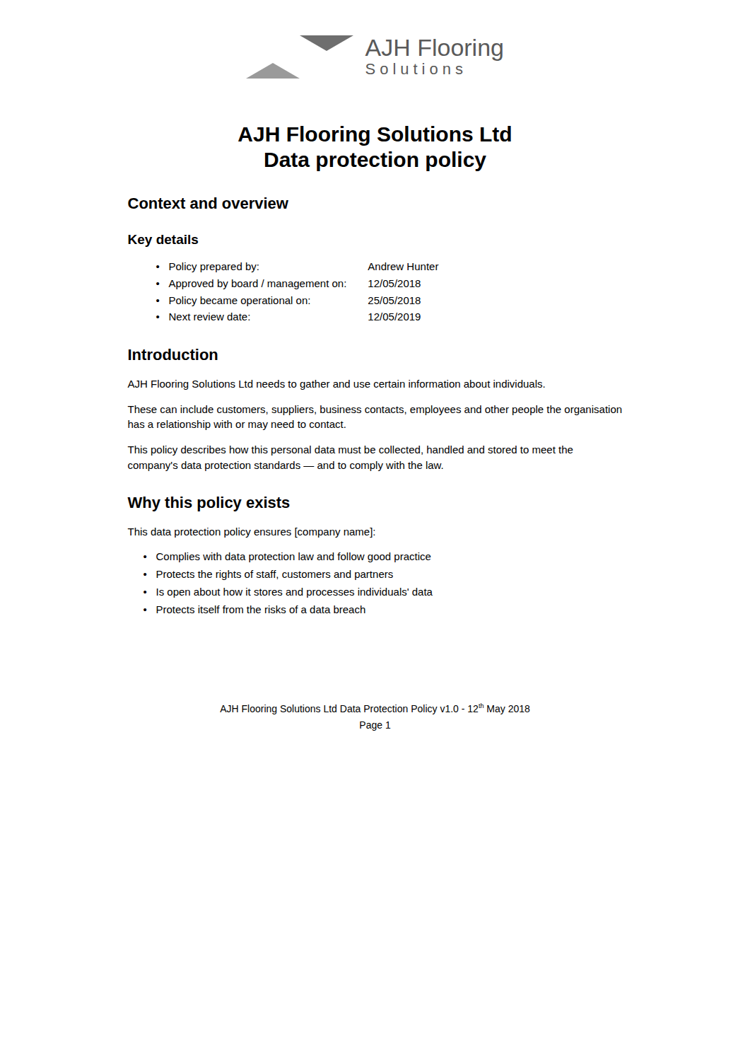AJH Flooring
Solutions
AJH Flooring Solutions Ltd
Data protection policy
Context and overview
Key details
| • | Policy prepared by: | Andrew Hunter |
| • | Approved by board / management on: | 12/05/2018 |
| • | Policy became operational on: | 25/05/2018 |
| • | Next review date: | 12/05/2019 |
Introduction
AJH Flooring Solutions Ltd needs to gather and use certain information about individuals.
These can include customers, suppliers, business contacts, employees and other people the organisation has a relationship with or may need to contact.
This policy describes how this personal data must be collected, handled and stored to meet the company's data protection standards — and to comply with the law.
Why this policy exists
This data protection policy ensures [company name]:
Complies with data protection law and follow good practice
Protects the rights of staff, customers and partners
Is open about how it stores and processes individuals' data
Protects itself from the risks of a data breach
AJH Flooring Solutions Ltd Data Protection Policy v1.0 - 12th May 2018
Page 1